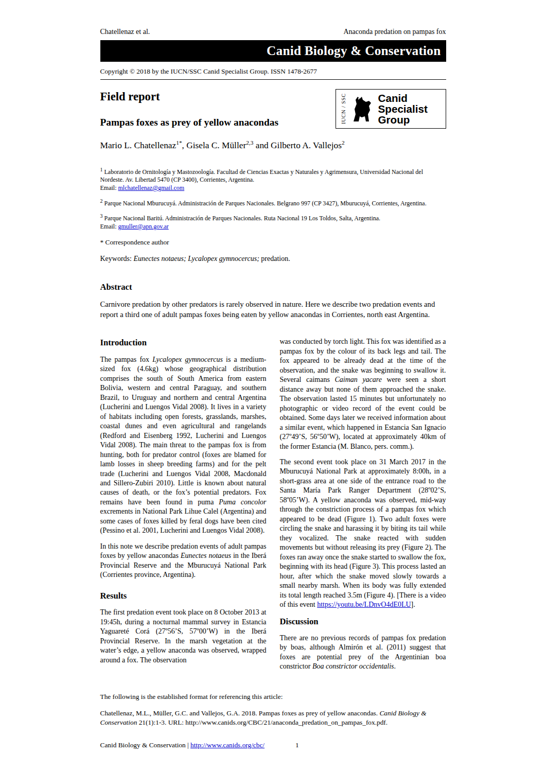Chatellenaz et al.
Anaconda predation on pampas fox
Canid Biology & Conservation
Copyright © 2018 by the IUCN/SSC Canid Specialist Group. ISSN 1478-2677
IUCN / SSC
Canid
Specialist
Group
Field report
Pampas foxes as prey of yellow anacondas
Mario L. Chatellenaz1*, Gisela C. Müller2,3 and Gilberto A. Vallejos2
1 Laboratorio de Ornitología y Mastozoología. Facultad de Ciencias Exactas y Naturales y Agrimensura, Universidad Nacional del Nordeste. Av. Libertad 5470 (CP 3400), Corrientes, Argentina.
Email: mlchatellenaz@gmail.com
2 Parque Nacional Mburucuyá. Administración de Parques Nacionales. Belgrano 997 (CP 3427), Mburucuyá, Corrientes, Argentina.
3 Parque Nacional Baritú. Administración de Parques Nacionales. Ruta Nacional 19 Los Toldos, Salta, Argentina.
Email: gmuller@apn.gov.ar
* Correspondence author
Keywords: Eunectes notaeus; Lycalopex gymnocercus; predation.
Abstract
Carnivore predation by other predators is rarely observed in nature. Here we describe two predation events and report a third one of adult pampas foxes being eaten by yellow anacondas in Corrientes, north east Argentina.
Introduction
The pampas fox Lycalopex gymnocercus is a medium-sized fox (4.6kg) whose geographical distribution comprises the south of South America from eastern Bolivia, western and central Paraguay, and southern Brazil, to Uruguay and northern and central Argentina (Lucherini and Luengos Vidal 2008). It lives in a variety of habitats including open forests, grasslands, marshes, coastal dunes and even agricultural and rangelands (Redford and Eisenberg 1992, Lucherini and Luengos Vidal 2008). The main threat to the pampas fox is from hunting, both for predator control (foxes are blamed for lamb losses in sheep breeding farms) and for the pelt trade (Lucherini and Luengos Vidal 2008, Macdonald and Sillero-Zubiri 2010). Little is known about natural causes of death, or the fox’s potential predators. Fox remains have been found in puma Puma concolor excrements in National Park Lihue Calel (Argentina) and some cases of foxes killed by feral dogs have been cited (Pessino et al. 2001, Lucherini and Luengos Vidal 2008).
In this note we describe predation events of adult pampas foxes by yellow anacondas Eunectes notaeus in the Iberá Provincial Reserve and the Mburucuyá National Park (Corrientes province, Argentina).
Results
The first predation event took place on 8 October 2013 at 19:45h, during a nocturnal mammal survey in Estancia Yaguareté Corá (27º56’S, 57º00’W) in the Iberá Provincial Reserve. In the marsh vegetation at the water’s edge, a yellow anaconda was observed, wrapped around a fox. The observation
was conducted by torch light. This fox was identified as a pampas fox by the colour of its back legs and tail. The fox appeared to be already dead at the time of the observation, and the snake was beginning to swallow it. Several caimans Caiman yacare were seen a short distance away but none of them approached the snake. The observation lasted 15 minutes but unfortunately no photographic or video record of the event could be obtained. Some days later we received information about a similar event, which happened in Estancia San Ignacio (27º49’S, 56º50’W), located at approximately 40km of the former Estancia (M. Blanco, pers. comm.).
The second event took place on 31 March 2017 in the Mburucuyá National Park at approximately 8:00h, in a short-grass area at one side of the entrance road to the Santa María Park Ranger Department (28º02’S, 58º05’W). A yellow anaconda was observed, mid-way through the constriction process of a pampas fox which appeared to be dead (Figure 1). Two adult foxes were circling the snake and harassing it by biting its tail while they vocalized. The snake reacted with sudden movements but without releasing its prey (Figure 2). The foxes ran away once the snake started to swallow the fox, beginning with its head (Figure 3). This process lasted an hour, after which the snake moved slowly towards a small nearby marsh. When its body was fully extended its total length reached 3.5m (Figure 4). [There is a video of this event https://youtu.be/LDnvO4dE0LU].
Discussion
There are no previous records of pampas fox predation by boas, although Almirón et al. (2011) suggest that foxes are potential prey of the Argentinian boa constrictor Boa constrictor occidentalis.
The following is the established format for referencing this article:
Chatellenaz, M.L., Müller, G.C. and Vallejos, G.A. 2018. Pampas foxes as prey of yellow anacondas. Canid Biology & Conservation 21(1):1-3. URL: http://www.canids.org/CBC/21/anaconda_predation_on_pampas_fox.pdf.
Canid Biology & Conservation | http://www.canids.org/cbc/
1